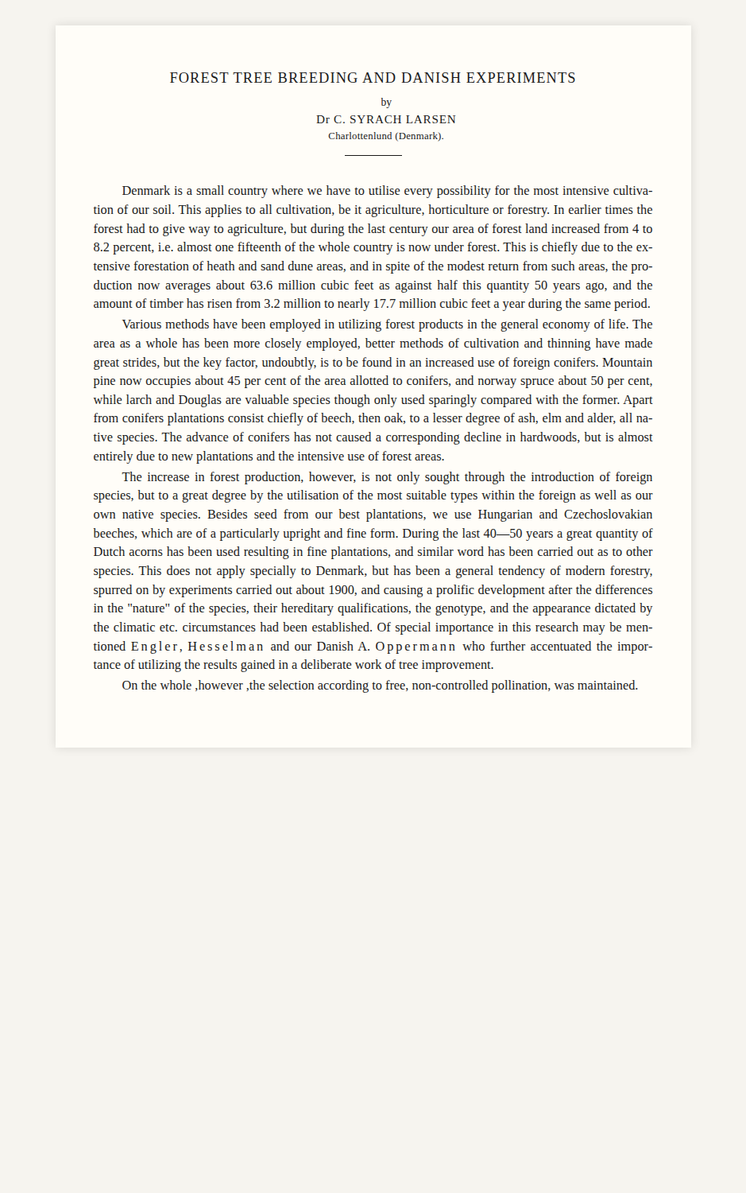Forest Tree Breeding and Danish Experiments
by Dr C. SYRACH LARSEN Charlottenlund (Denmark).
Denmark is a small country where we have to utilise every possibility for the most intensive cultivation of our soil. This applies to all cultivation, be it agriculture, horticulture or forestry. In earlier times the forest had to give way to agriculture, but during the last century our area of forest land increased from 4 to 8.2 percent, i.e. almost one fifteenth of the whole country is now under forest. This is chiefly due to the extensive forestation of heath and sand dune areas, and in spite of the modest return from such areas, the production now averages about 63.6 million cubic feet as against half this quantity 50 years ago, and the amount of timber has risen from 3.2 million to nearly 17.7 million cubic feet a year during the same period.
Various methods have been employed in utilizing forest products in the general economy of life. The area as a whole has been more closely employed, better methods of cultivation and thinning have made great strides, but the key factor, undoubtly, is to be found in an increased use of foreign conifers. Mountain pine now occupies about 45 per cent of the area allotted to conifers, and norway spruce about 50 per cent, while larch and Douglas are valuable species though only used sparingly compared with the former. Apart from conifers plantations consist chiefly of beech, then oak, to a lesser degree of ash, elm and alder, all native species. The advance of conifers has not caused a corresponding decline in hardwoods, but is almost entirely due to new plantations and the intensive use of forest areas.
The increase in forest production, however, is not only sought through the introduction of foreign species, but to a great degree by the utilisation of the most suitable types within the foreign as well as our own native species. Besides seed from our best plantations, we use Hungarian and Czechoslovakian beeches, which are of a particularly upright and fine form. During the last 40—50 years a great quantity of Dutch acorns has been used resulting in fine plantations, and similar word has been carried out as to other species. This does not apply specially to Denmark, but has been a general tendency of modern forestry, spurred on by experiments carried out about 1900, and causing a prolific development after the differences in the "nature" of the species, their hereditary qualifications, the genotype, and the appearance dictated by the climatic etc. circumstances had been established. Of special importance in this research may be mentioned Engler, Hesselman and our Danish A. Oppermann who further accentuated the importance of utilizing the results gained in a deliberate work of tree improvement.
On the whole ,however ,the selection according to free, non-controlled pollination, was maintained.